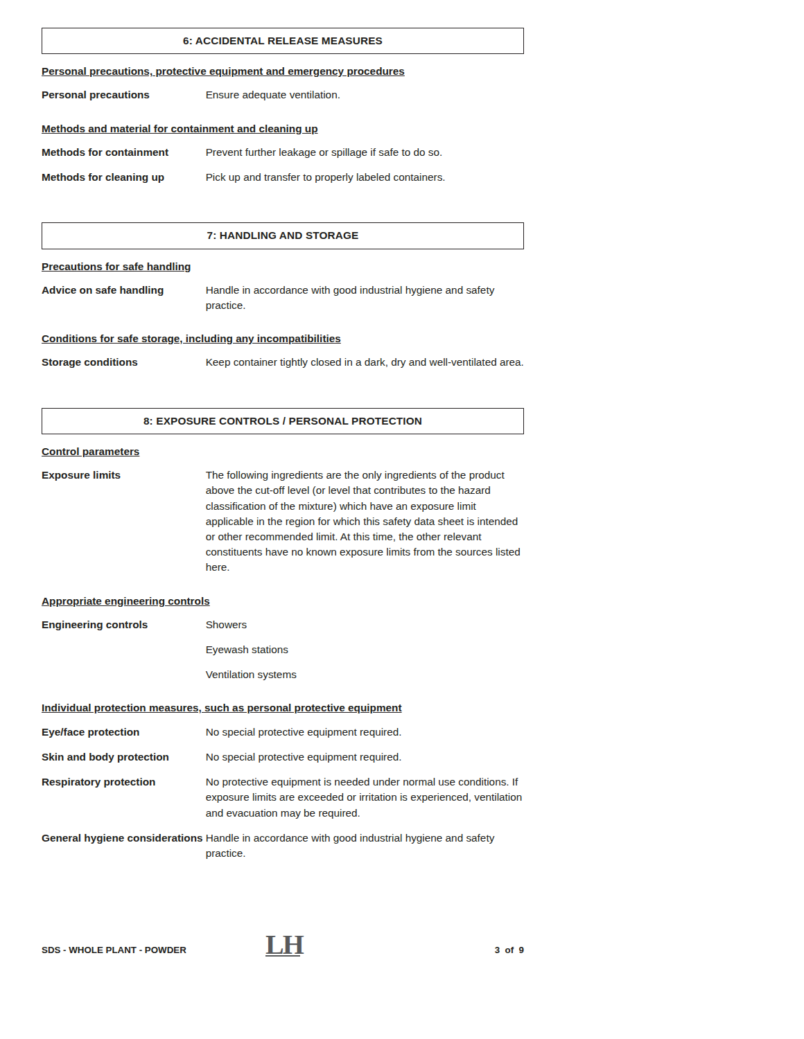6: ACCIDENTAL RELEASE MEASURES
Personal precautions, protective equipment and emergency procedures
| Personal precautions | Ensure adequate ventilation. |
Methods and material for containment and cleaning up
| Methods for containment | Prevent further leakage or spillage if safe to do so. |
| Methods for cleaning up | Pick up and transfer to properly labeled containers. |
7: HANDLING AND STORAGE
Precautions for safe handling
| Advice on safe handling | Handle in accordance with good industrial hygiene and safety practice. |
Conditions for safe storage, including any incompatibilities
| Storage conditions | Keep container tightly closed in a dark, dry and well-ventilated area. |
8: EXPOSURE CONTROLS / PERSONAL PROTECTION
Control parameters
| Exposure limits | The following ingredients are the only ingredients of the product above the cut-off level (or level that contributes to the hazard classification of the mixture) which have an exposure limit applicable in the region for which this safety data sheet is intended or other recommended limit. At this time, the other relevant constituents have no known exposure limits from the sources listed here. |
Appropriate engineering controls
| Engineering controls | Showers Eyewash stations Ventilation systems |
Individual protection measures, such as personal protective equipment
| Eye/face protection | No special protective equipment required. |
| Skin and body protection | No special protective equipment required. |
| Respiratory protection | No protective equipment is needed under normal use conditions. If exposure limits are exceeded or irritation is experienced, ventilation and evacuation may be required. |
| General hygiene considerations | Handle in accordance with good industrial hygiene and safety practice. |
SDS - WHOLE PLANT - POWDER
LH
3 of 9